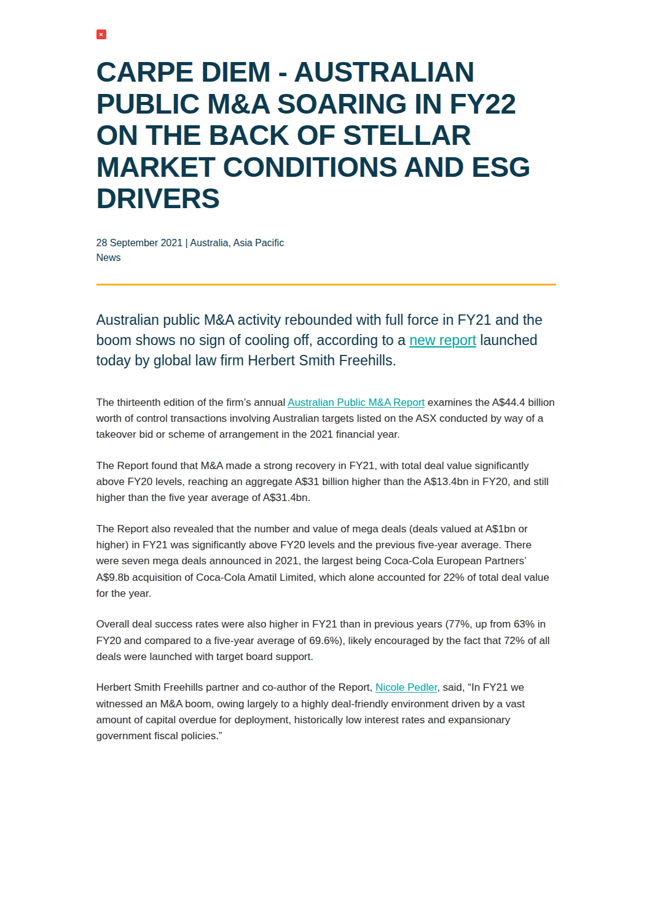Carpe Diem - Australian public M&A soaring in FY22 on the back of stellar market conditions and ESG drivers
28 September 2021 | Australia, Asia Pacific News
Australian public M&A activity rebounded with full force in FY21 and the boom shows no sign of cooling off, according to a new report launched today by global law firm Herbert Smith Freehills.
The thirteenth edition of the firm’s annual Australian Public M&A Report examines the A$44.4 billion worth of control transactions involving Australian targets listed on the ASX conducted by way of a takeover bid or scheme of arrangement in the 2021 financial year.
The Report found that M&A made a strong recovery in FY21, with total deal value significantly above FY20 levels, reaching an aggregate A$31 billion higher than the A$13.4bn in FY20, and still higher than the five year average of A$31.4bn.
The Report also revealed that the number and value of mega deals (deals valued at A$1bn or higher) in FY21 was significantly above FY20 levels and the previous five-year average. There were seven mega deals announced in 2021, the largest being Coca-Cola European Partners’ A$9.8b acquisition of Coca-Cola Amatil Limited, which alone accounted for 22% of total deal value for the year.
Overall deal success rates were also higher in FY21 than in previous years (77%, up from 63% in FY20 and compared to a five-year average of 69.6%), likely encouraged by the fact that 72% of all deals were launched with target board support.
Herbert Smith Freehills partner and co-author of the Report, Nicole Pedler, said, “In FY21 we witnessed an M&A boom, owing largely to a highly deal-friendly environment driven by a vast amount of capital overdue for deployment, historically low interest rates and expansionary government fiscal policies.”